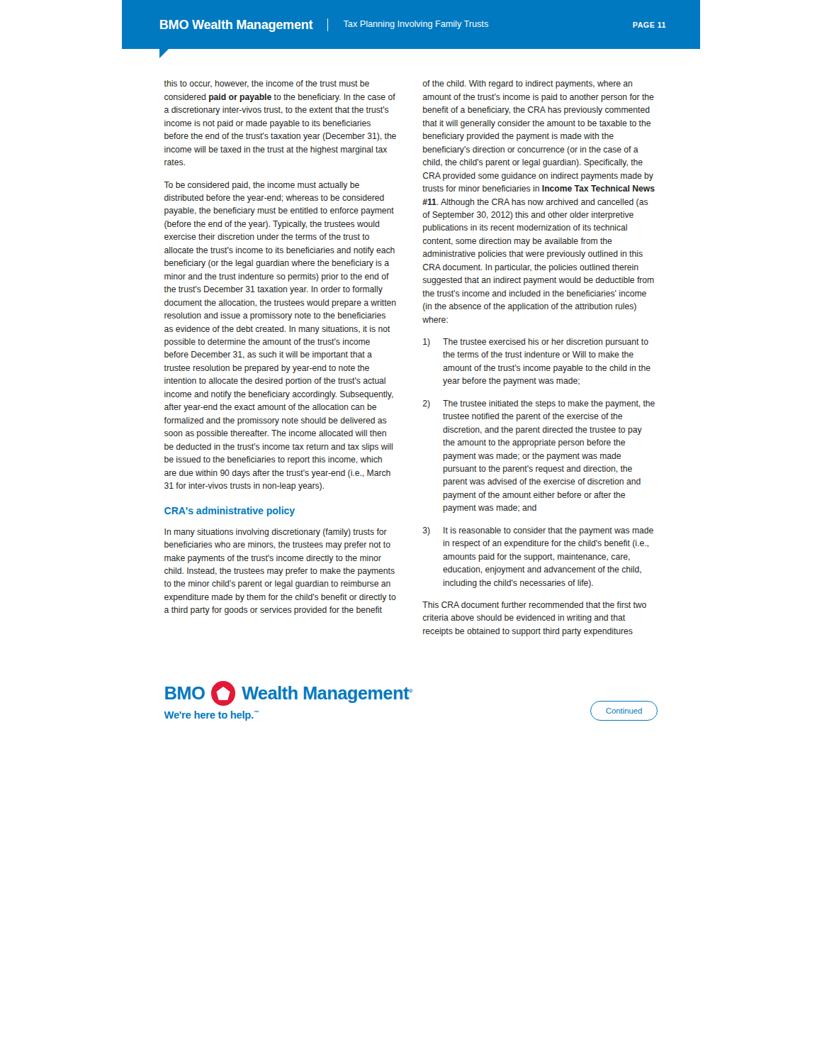BMO Wealth Management
Tax Planning Involving Family Trusts
PAGE 11
this to occur, however, the income of the trust must be considered paid or payable to the beneficiary. In the case of a discretionary inter-vivos trust, to the extent that the trust's income is not paid or made payable to its beneficiaries before the end of the trust's taxation year (December 31), the income will be taxed in the trust at the highest marginal tax rates.
To be considered paid, the income must actually be distributed before the year-end; whereas to be considered payable, the beneficiary must be entitled to enforce payment (before the end of the year). Typically, the trustees would exercise their discretion under the terms of the trust to allocate the trust's income to its beneficiaries and notify each beneficiary (or the legal guardian where the beneficiary is a minor and the trust indenture so permits) prior to the end of the trust's December 31 taxation year. In order to formally document the allocation, the trustees would prepare a written resolution and issue a promissory note to the beneficiaries as evidence of the debt created. In many situations, it is not possible to determine the amount of the trust's income before December 31, as such it will be important that a trustee resolution be prepared by year-end to note the intention to allocate the desired portion of the trust's actual income and notify the beneficiary accordingly. Subsequently, after year-end the exact amount of the allocation can be formalized and the promissory note should be delivered as soon as possible thereafter. The income allocated will then be deducted in the trust's income tax return and tax slips will be issued to the beneficiaries to report this income, which are due within 90 days after the trust's year-end (i.e., March 31 for inter-vivos trusts in non-leap years).
CRA's administrative policy
In many situations involving discretionary (family) trusts for beneficiaries who are minors, the trustees may prefer not to make payments of the trust's income directly to the minor child. Instead, the trustees may prefer to make the payments to the minor child's parent or legal guardian to reimburse an expenditure made by them for the child's benefit or directly to a third party for goods or services provided for the benefit
of the child. With regard to indirect payments, where an amount of the trust's income is paid to another person for the benefit of a beneficiary, the CRA has previously commented that it will generally consider the amount to be taxable to the beneficiary provided the payment is made with the beneficiary's direction or concurrence (or in the case of a child, the child's parent or legal guardian). Specifically, the CRA provided some guidance on indirect payments made by trusts for minor beneficiaries in Income Tax Technical News #11. Although the CRA has now archived and cancelled (as of September 30, 2012) this and other older interpretive publications in its recent modernization of its technical content, some direction may be available from the administrative policies that were previously outlined in this CRA document. In particular, the policies outlined therein suggested that an indirect payment would be deductible from the trust's income and included in the beneficiaries' income (in the absence of the application of the attribution rules) where:
The trustee exercised his or her discretion pursuant to the terms of the trust indenture or Will to make the amount of the trust's income payable to the child in the year before the payment was made;
The trustee initiated the steps to make the payment, the trustee notified the parent of the exercise of the discretion, and the parent directed the trustee to pay the amount to the appropriate person before the payment was made; or the payment was made pursuant to the parent's request and direction, the parent was advised of the exercise of discretion and payment of the amount either before or after the payment was made; and
It is reasonable to consider that the payment was made in respect of an expenditure for the child's benefit (i.e., amounts paid for the support, maintenance, care, education, enjoyment and advancement of the child, including the child's necessaries of life).
This CRA document further recommended that the first two criteria above should be evidenced in writing and that receipts be obtained to support third party expenditures
BMO Wealth Management®
We're here to help.™
Continued